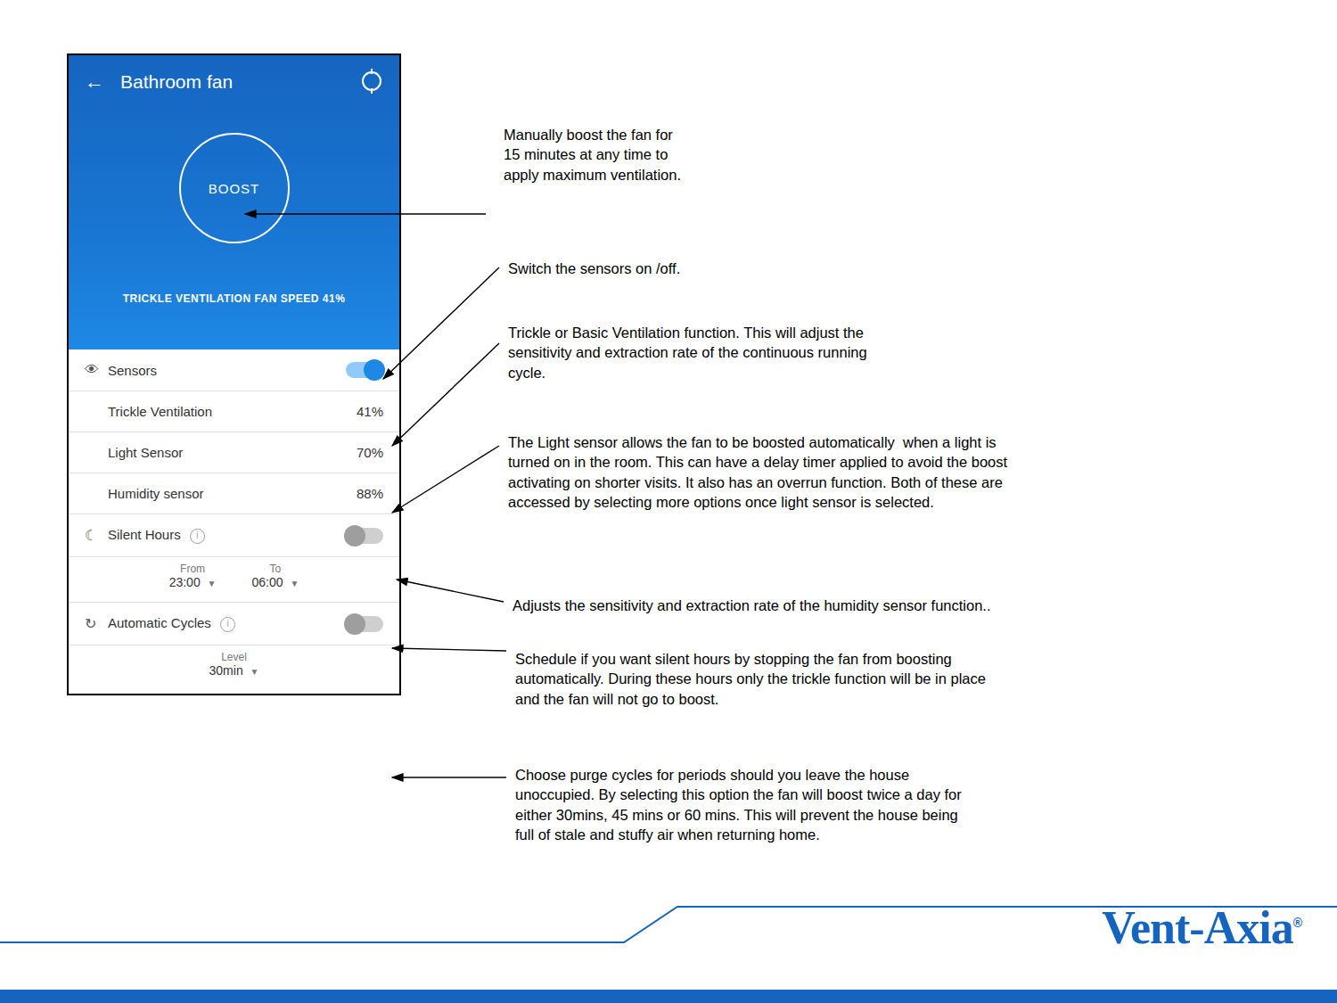←Bathroom fan
BOOST
TRICKLE VENTILATION FAN SPEED 41%
👁 Sensors
Trickle Ventilation 41%
Light Sensor 70%
Humidity sensor 88%
☾ Silent Hours i
From
23:00 ▼
To
06:00 ▼
↻ Automatic Cycles i
Level
30min ▼
Manually boost the fan for
15 minutes at any time to
apply maximum ventilation.
Switch the sensors on /off.
Trickle or Basic Ventilation function. This will adjust the
sensitivity and extraction rate of the continuous running
cycle.
The Light sensor allows the fan to be boosted automatically when a light is
turned on in the room. This can have a delay timer applied to avoid the boost
activating on shorter visits. It also has an overrun function. Both of these are
accessed by selecting more options once light sensor is selected.
Adjusts the sensitivity and extraction rate of the humidity sensor function..
Schedule if you want silent hours by stopping the fan from boosting
automatically. During these hours only the trickle function will be in place
and the fan will not go to boost.
Choose purge cycles for periods should you leave the house
unoccupied. By selecting this option the fan will boost twice a day for
either 30mins, 45 mins or 60 mins. This will prevent the house being
full of stale and stuffy air when returning home.
Vent-Axia®